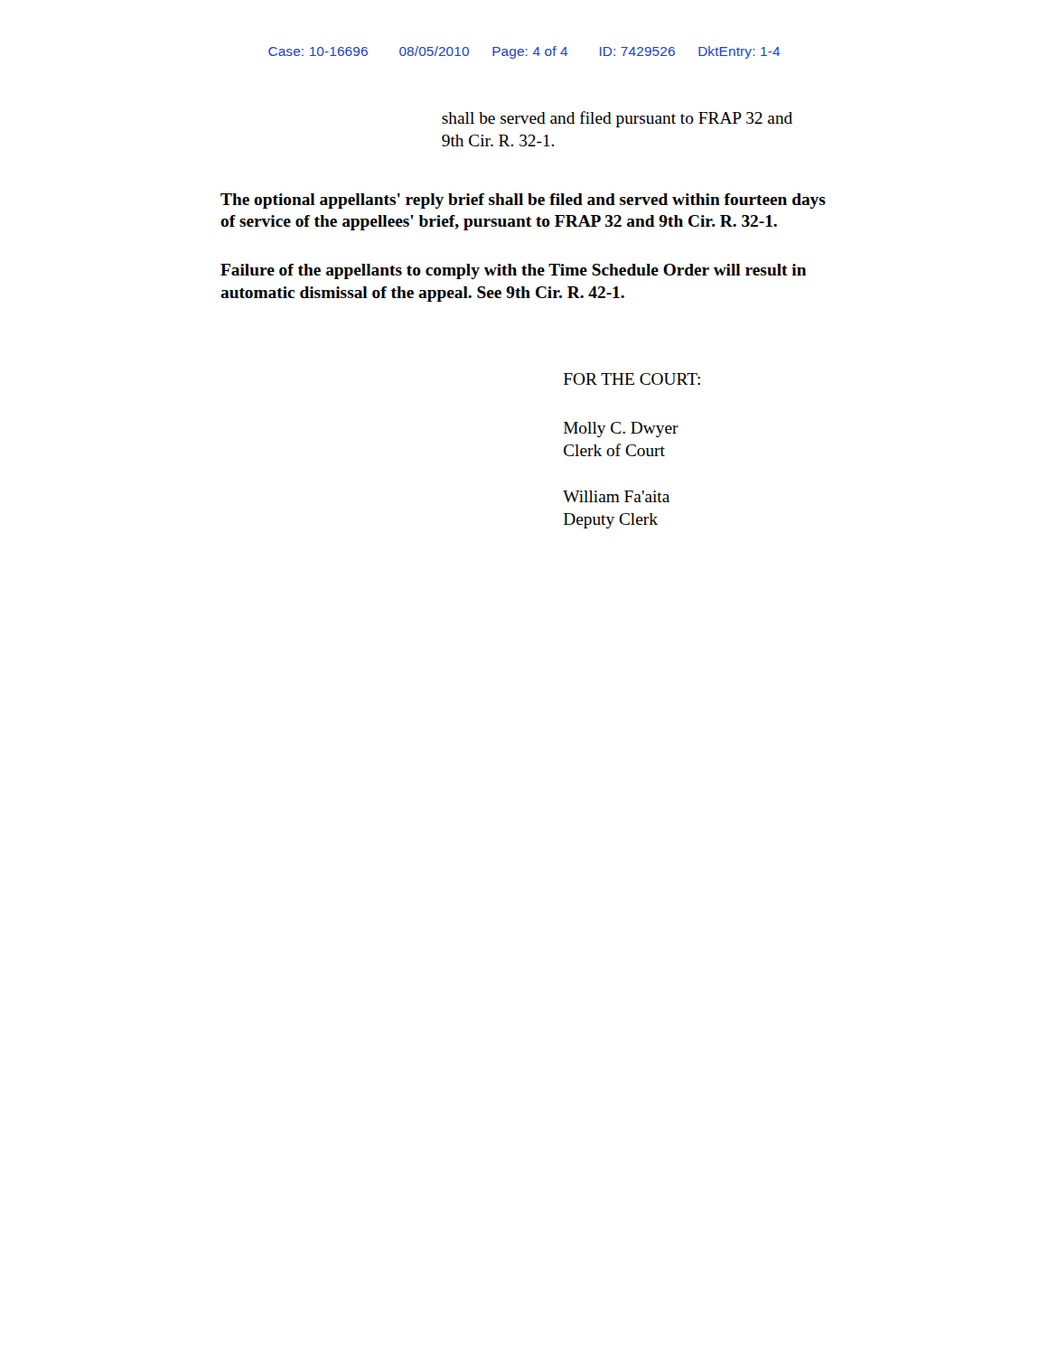Case: 10-16696 08/05/2010 Page: 4 of 4 ID: 7429526 DktEntry: 1-4
shall be served and filed pursuant to FRAP 32 and
9th Cir. R. 32-1.
The optional appellants' reply brief shall be filed and served within fourteen days of service of the appellees' brief, pursuant to FRAP 32 and 9th Cir. R. 32-1.
Failure of the appellants to comply with the Time Schedule Order will result in automatic dismissal of the appeal. See 9th Cir. R. 42-1.
FOR THE COURT:
Molly C. Dwyer
Clerk of Court
William Fa'aita
Deputy Clerk